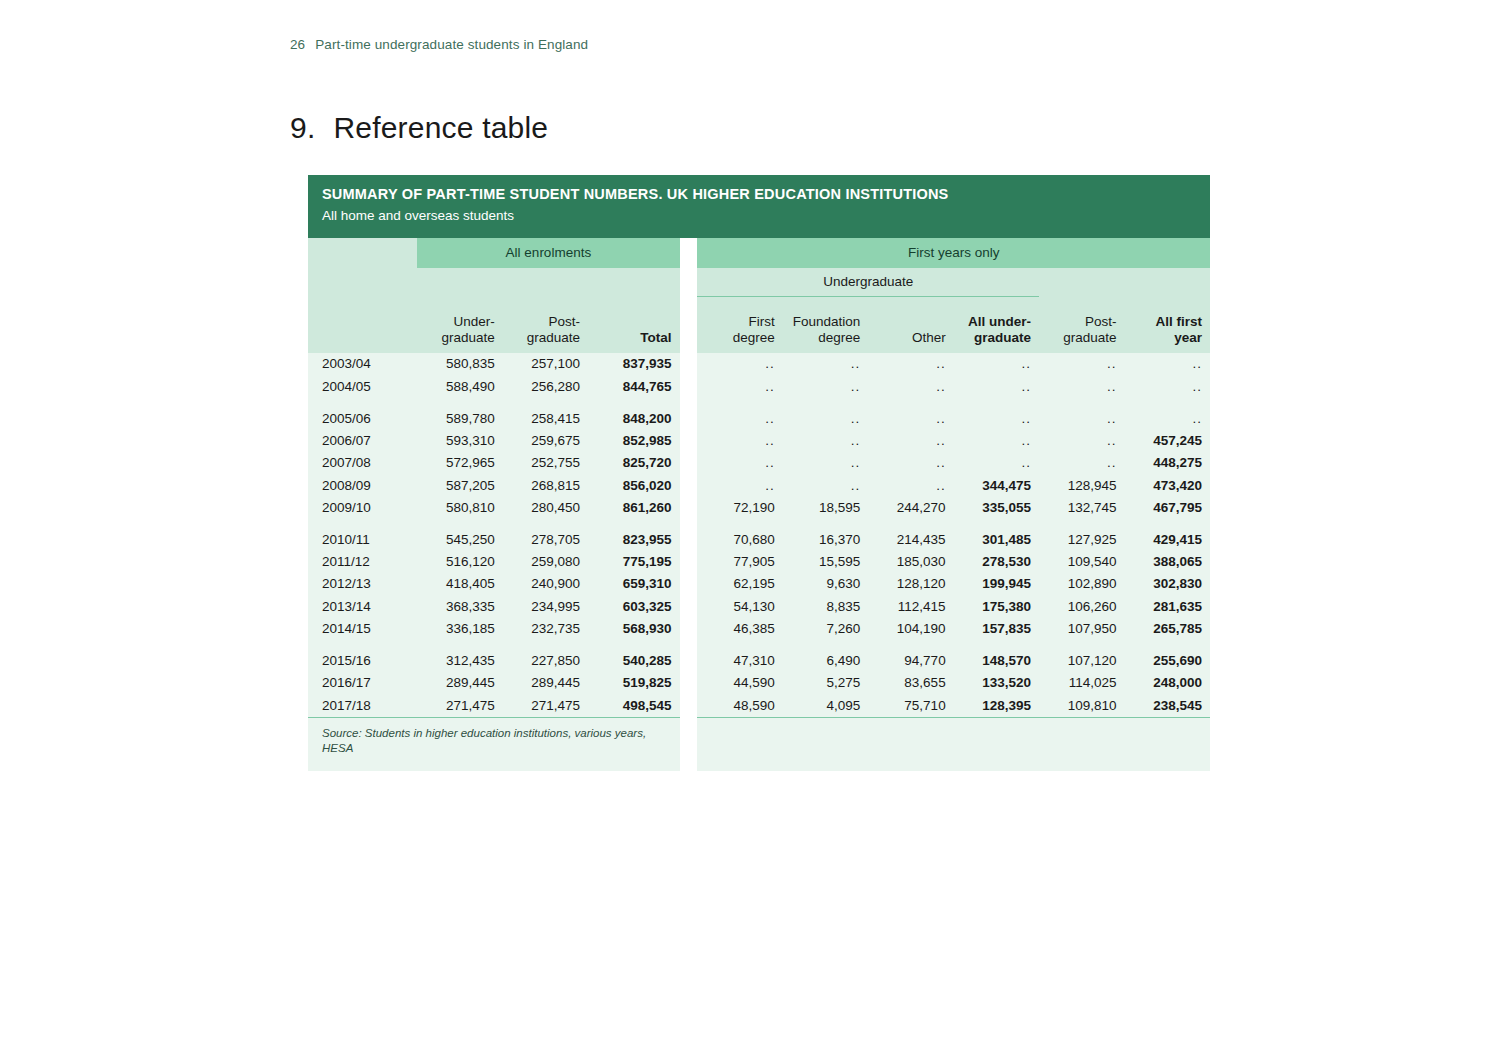26 Part-time undergraduate students in England
9. Reference table
SUMMARY OF PART-TIME STUDENT NUMBERS. UK HIGHER EDUCATION INSTITUTIONS All home and overseas students
| | All enrolments | | First years only |
| --- | --- | --- | --- |
| | | | | | Undergraduate | | |
| | Under- graduate | Post- graduate | Total | | First degree | Foundation degree | Other | All under- graduate | Post- graduate | All first year |
| 2003/04 | 580,835 | 257,100 | 837,935 | | .. | .. | .. | .. | .. | .. |
| 2004/05 | 588,490 | 256,280 | 844,765 | | .. | .. | .. | .. | .. | .. |
| 2005/06 | 589,780 | 258,415 | 848,200 | | .. | .. | .. | .. | .. | .. |
| 2006/07 | 593,310 | 259,675 | 852,985 | | .. | .. | .. | .. | .. | 457,245 |
| 2007/08 | 572,965 | 252,755 | 825,720 | | .. | .. | .. | .. | .. | 448,275 |
| 2008/09 | 587,205 | 268,815 | 856,020 | | .. | .. | .. | 344,475 | 128,945 | 473,420 |
| 2009/10 | 580,810 | 280,450 | 861,260 | | 72,190 | 18,595 | 244,270 | 335,055 | 132,745 | 467,795 |
| 2010/11 | 545,250 | 278,705 | 823,955 | | 70,680 | 16,370 | 214,435 | 301,485 | 127,925 | 429,415 |
| 2011/12 | 516,120 | 259,080 | 775,195 | | 77,905 | 15,595 | 185,030 | 278,530 | 109,540 | 388,065 |
| 2012/13 | 418,405 | 240,900 | 659,310 | | 62,195 | 9,630 | 128,120 | 199,945 | 102,890 | 302,830 |
| 2013/14 | 368,335 | 234,995 | 603,325 | | 54,130 | 8,835 | 112,415 | 175,380 | 106,260 | 281,635 |
| 2014/15 | 336,185 | 232,735 | 568,930 | | 46,385 | 7,260 | 104,190 | 157,835 | 107,950 | 265,785 |
| 2015/16 | 312,435 | 227,850 | 540,285 | | 47,310 | 6,490 | 94,770 | 148,570 | 107,120 | 255,690 |
| 2016/17 | 289,445 | 289,445 | 519,825 | | 44,590 | 5,275 | 83,655 | 133,520 | 114,025 | 248,000 |
| 2017/18 | 271,475 | 271,475 | 498,545 | | 48,590 | 4,095 | 75,710 | 128,395 | 109,810 | 238,545 |
| Source: Students in higher education institutions, various years, HESA | | |